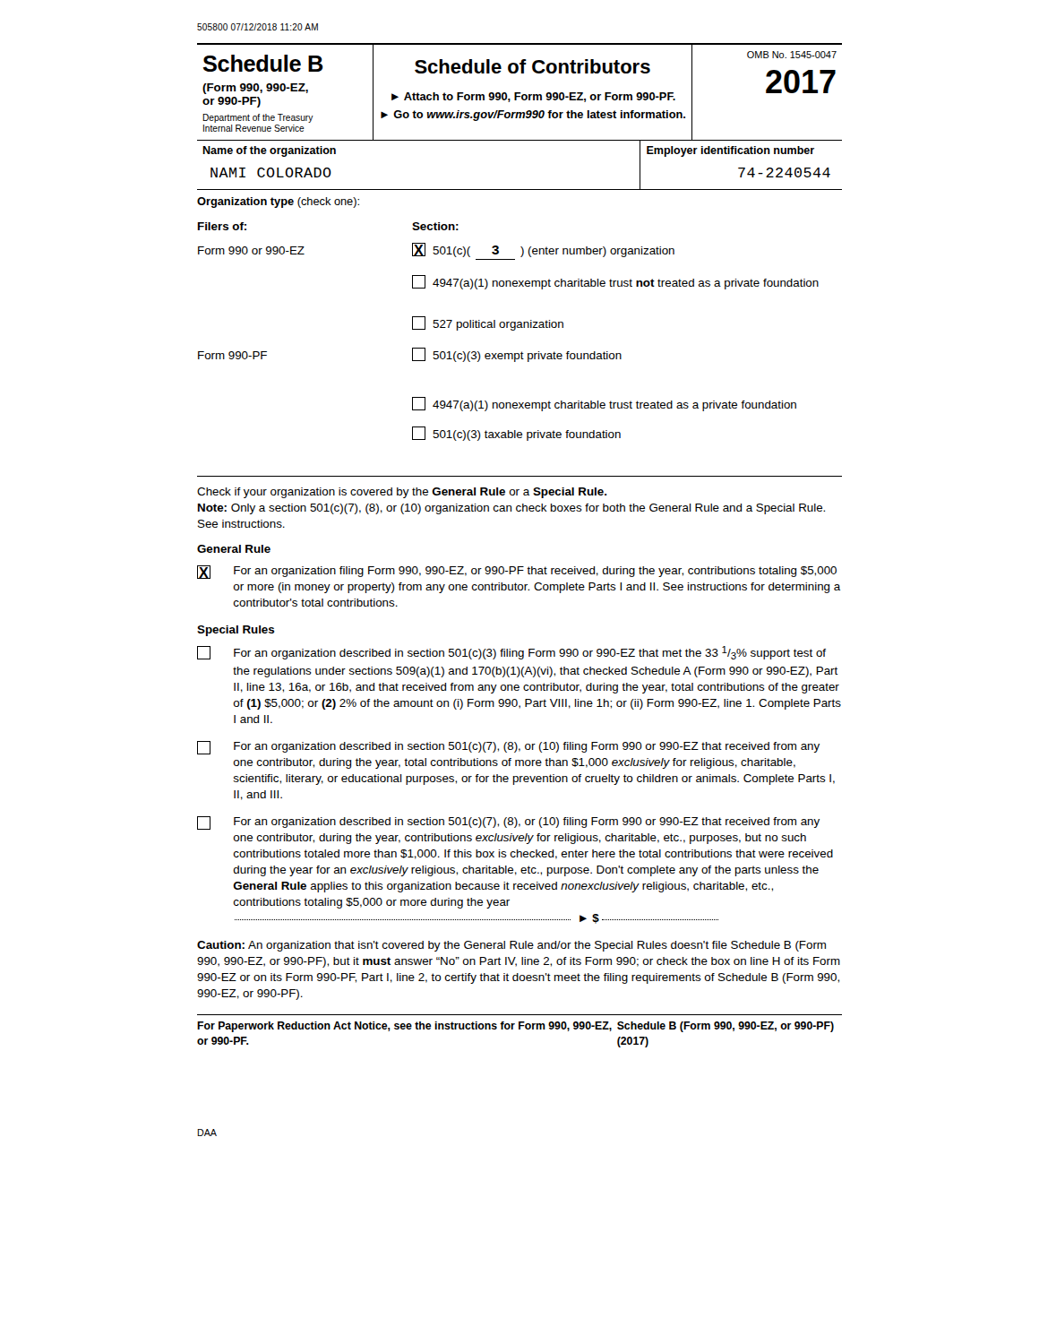505800 07/12/2018 11:20 AM
Schedule B
(Form 990, 990-EZ,
or 990-PF)
Department of the Treasury
Internal Revenue Service
Schedule of Contributors
► Attach to Form 990, Form 990-EZ, or Form 990-PF.
► Go to www.irs.gov/Form990 for the latest information.
OMB No. 1545-0047
2017
Name of the organization
NAMI COLORADO
Employer identification number
74-2240544
Organization type (check one):
| Filers of: | | Section: |
| Form 990 or 990-EZ | | 501(c)( 3 ) (enter number) organization |
| | | 4947(a)(1) nonexempt charitable trust not treated as a private foundation |
| | | 527 political organization |
| Form 990-PF | | 501(c)(3) exempt private foundation |
| | | 4947(a)(1) nonexempt charitable trust treated as a private foundation |
| | | 501(c)(3) taxable private foundation |
Check if your organization is covered by the General Rule or a Special Rule.
Note: Only a section 501(c)(7), (8), or (10) organization can check boxes for both the General Rule and a Special Rule. See instructions.
General Rule
For an organization filing Form 990, 990-EZ, or 990-PF that received, during the year, contributions totaling $5,000 or more (in money or property) from any one contributor. Complete Parts I and II. See instructions for determining a contributor's total contributions.
Special Rules
For an organization described in section 501(c)(3) filing Form 990 or 990-EZ that met the 33 1/3% support test of the regulations under sections 509(a)(1) and 170(b)(1)(A)(vi), that checked Schedule A (Form 990 or 990-EZ), Part II, line 13, 16a, or 16b, and that received from any one contributor, during the year, total contributions of the greater of (1) $5,000; or (2) 2% of the amount on (i) Form 990, Part VIII, line 1h; or (ii) Form 990-EZ, line 1. Complete Parts I and II.
For an organization described in section 501(c)(7), (8), or (10) filing Form 990 or 990-EZ that received from any one contributor, during the year, total contributions of more than $1,000 exclusively for religious, charitable, scientific, literary, or educational purposes, or for the prevention of cruelty to children or animals. Complete Parts I, II, and III.
For an organization described in section 501(c)(7), (8), or (10) filing Form 990 or 990-EZ that received from any one contributor, during the year, contributions exclusively for religious, charitable, etc., purposes, but no such contributions totaled more than $1,000. If this box is checked, enter here the total contributions that were received during the year for an exclusively religious, charitable, etc., purpose. Don't complete any of the parts unless the General Rule applies to this organization because it received nonexclusively religious, charitable, etc., contributions totaling $5,000 or more during the year ► $
Caution: An organization that isn't covered by the General Rule and/or the Special Rules doesn't file Schedule B (Form 990, 990-EZ, or 990-PF), but it must answer “No” on Part IV, line 2, of its Form 990; or check the box on line H of its Form 990-EZ or on its Form 990-PF, Part I, line 2, to certify that it doesn't meet the filing requirements of Schedule B (Form 990, 990-EZ, or 990-PF).
For Paperwork Reduction Act Notice, see the instructions for Form 990, 990-EZ, or 990-PF.
Schedule B (Form 990, 990-EZ, or 990-PF) (2017)
DAA